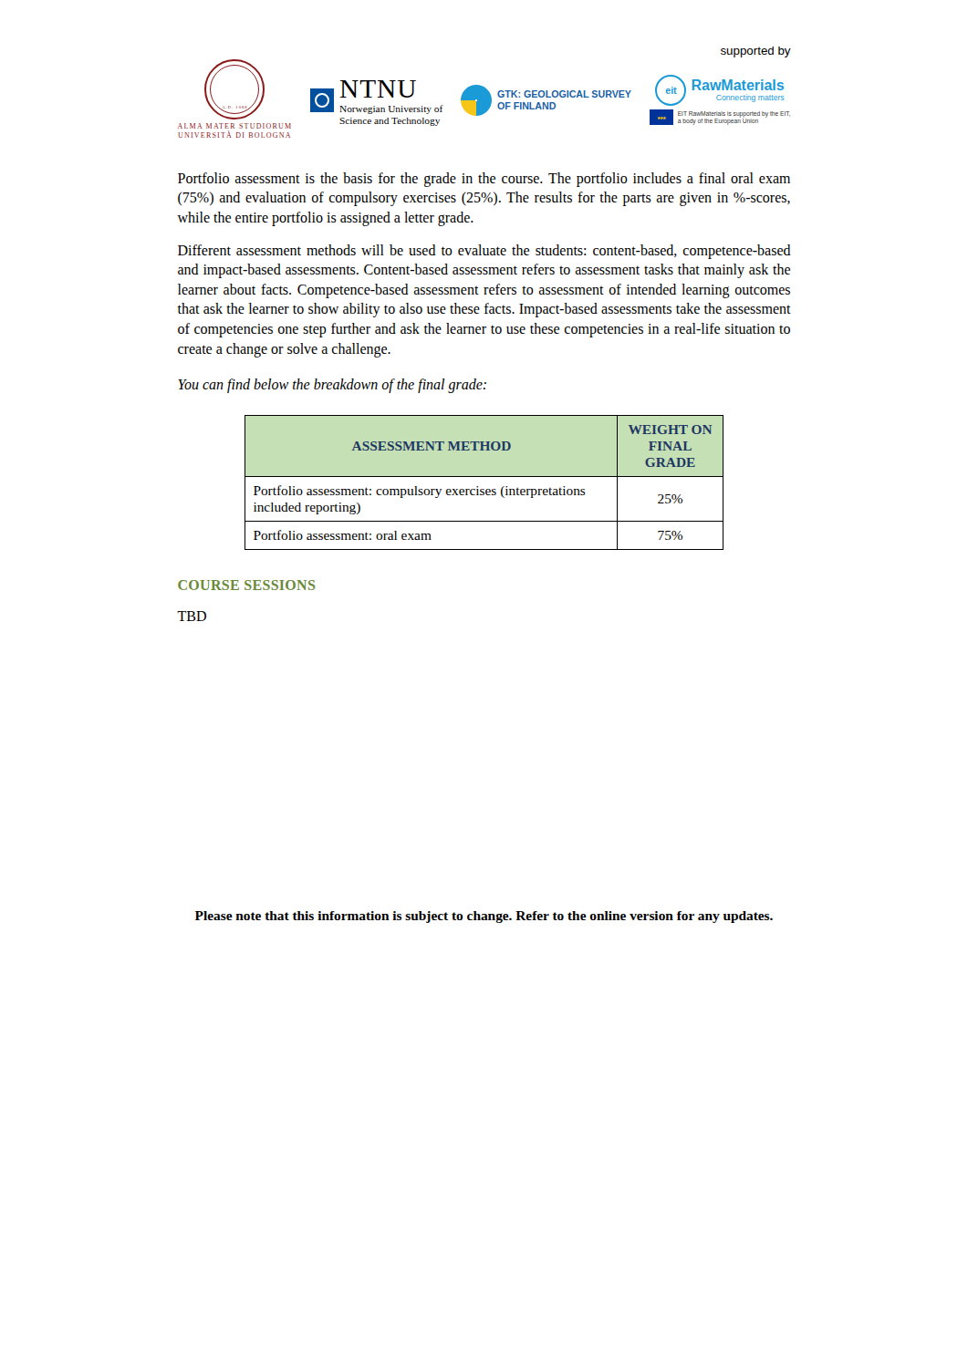supported by
ALMA MATER STUDIORUM
UNIVERSITÀ DI BOLOGNA
NTNU
Norwegian University of
Science and Technology
GTK: GEOLOGICAL SURVEY
OF FINLAND
eit
RawMaterials
Connecting matters
EIT RawMaterials is supported by the EIT,
a body of the European Union
Portfolio assessment is the basis for the grade in the course. The portfolio includes a final oral exam (75%) and evaluation of compulsory exercises (25%). The results for the parts are given in %-scores, while the entire portfolio is assigned a letter grade.
Different assessment methods will be used to evaluate the students: content-based, competence-based and impact-based assessments. Content-based assessment refers to assessment tasks that mainly ask the learner about facts. Competence-based assessment refers to assessment of intended learning outcomes that ask the learner to show ability to also use these facts. Impact-based assessments take the assessment of competencies one step further and ask the learner to use these competencies in a real-life situation to create a change or solve a challenge.
You can find below the breakdown of the final grade:
| Assessment Method | Weight on Final Grade |
| --- | --- |
| Portfolio assessment: compulsory exercises (interpretations included reporting) | 25% |
| Portfolio assessment: oral exam | 75% |
Course Sessions
TBD
Please note that this information is subject to change. Refer to the online version for any updates.